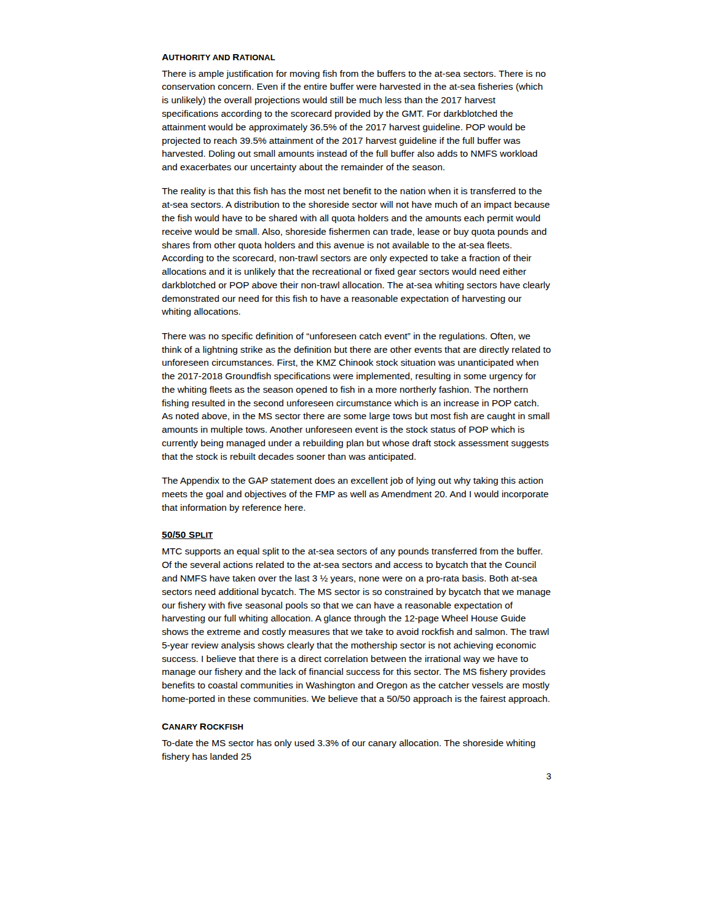AUTHORITY AND RATIONAL
There is ample justification for moving fish from the buffers to the at-sea sectors. There is no conservation concern. Even if the entire buffer were harvested in the at-sea fisheries (which is unlikely) the overall projections would still be much less than the 2017 harvest specifications according to the scorecard provided by the GMT. For darkblotched the attainment would be approximately 36.5% of the 2017 harvest guideline. POP would be projected to reach 39.5% attainment of the 2017 harvest guideline if the full buffer was harvested. Doling out small amounts instead of the full buffer also adds to NMFS workload and exacerbates our uncertainty about the remainder of the season.
The reality is that this fish has the most net benefit to the nation when it is transferred to the at-sea sectors. A distribution to the shoreside sector will not have much of an impact because the fish would have to be shared with all quota holders and the amounts each permit would receive would be small. Also, shoreside fishermen can trade, lease or buy quota pounds and shares from other quota holders and this avenue is not available to the at-sea fleets. According to the scorecard, non-trawl sectors are only expected to take a fraction of their allocations and it is unlikely that the recreational or fixed gear sectors would need either darkblotched or POP above their non-trawl allocation. The at-sea whiting sectors have clearly demonstrated our need for this fish to have a reasonable expectation of harvesting our whiting allocations.
There was no specific definition of “unforeseen catch event” in the regulations. Often, we think of a lightning strike as the definition but there are other events that are directly related to unforeseen circumstances. First, the KMZ Chinook stock situation was unanticipated when the 2017-2018 Groundfish specifications were implemented, resulting in some urgency for the whiting fleets as the season opened to fish in a more northerly fashion. The northern fishing resulted in the second unforeseen circumstance which is an increase in POP catch. As noted above, in the MS sector there are some large tows but most fish are caught in small amounts in multiple tows. Another unforeseen event is the stock status of POP which is currently being managed under a rebuilding plan but whose draft stock assessment suggests that the stock is rebuilt decades sooner than was anticipated.
The Appendix to the GAP statement does an excellent job of lying out why taking this action meets the goal and objectives of the FMP as well as Amendment 20. And I would incorporate that information by reference here.
50/50 SPLIT
MTC supports an equal split to the at-sea sectors of any pounds transferred from the buffer. Of the several actions related to the at-sea sectors and access to bycatch that the Council and NMFS have taken over the last 3 ½ years, none were on a pro-rata basis. Both at-sea sectors need additional bycatch. The MS sector is so constrained by bycatch that we manage our fishery with five seasonal pools so that we can have a reasonable expectation of harvesting our full whiting allocation. A glance through the 12-page Wheel House Guide shows the extreme and costly measures that we take to avoid rockfish and salmon. The trawl 5-year review analysis shows clearly that the mothership sector is not achieving economic success. I believe that there is a direct correlation between the irrational way we have to manage our fishery and the lack of financial success for this sector. The MS fishery provides benefits to coastal communities in Washington and Oregon as the catcher vessels are mostly home-ported in these communities. We believe that a 50/50 approach is the fairest approach.
CANARY ROCKFISH
To-date the MS sector has only used 3.3% of our canary allocation. The shoreside whiting fishery has landed 25
3